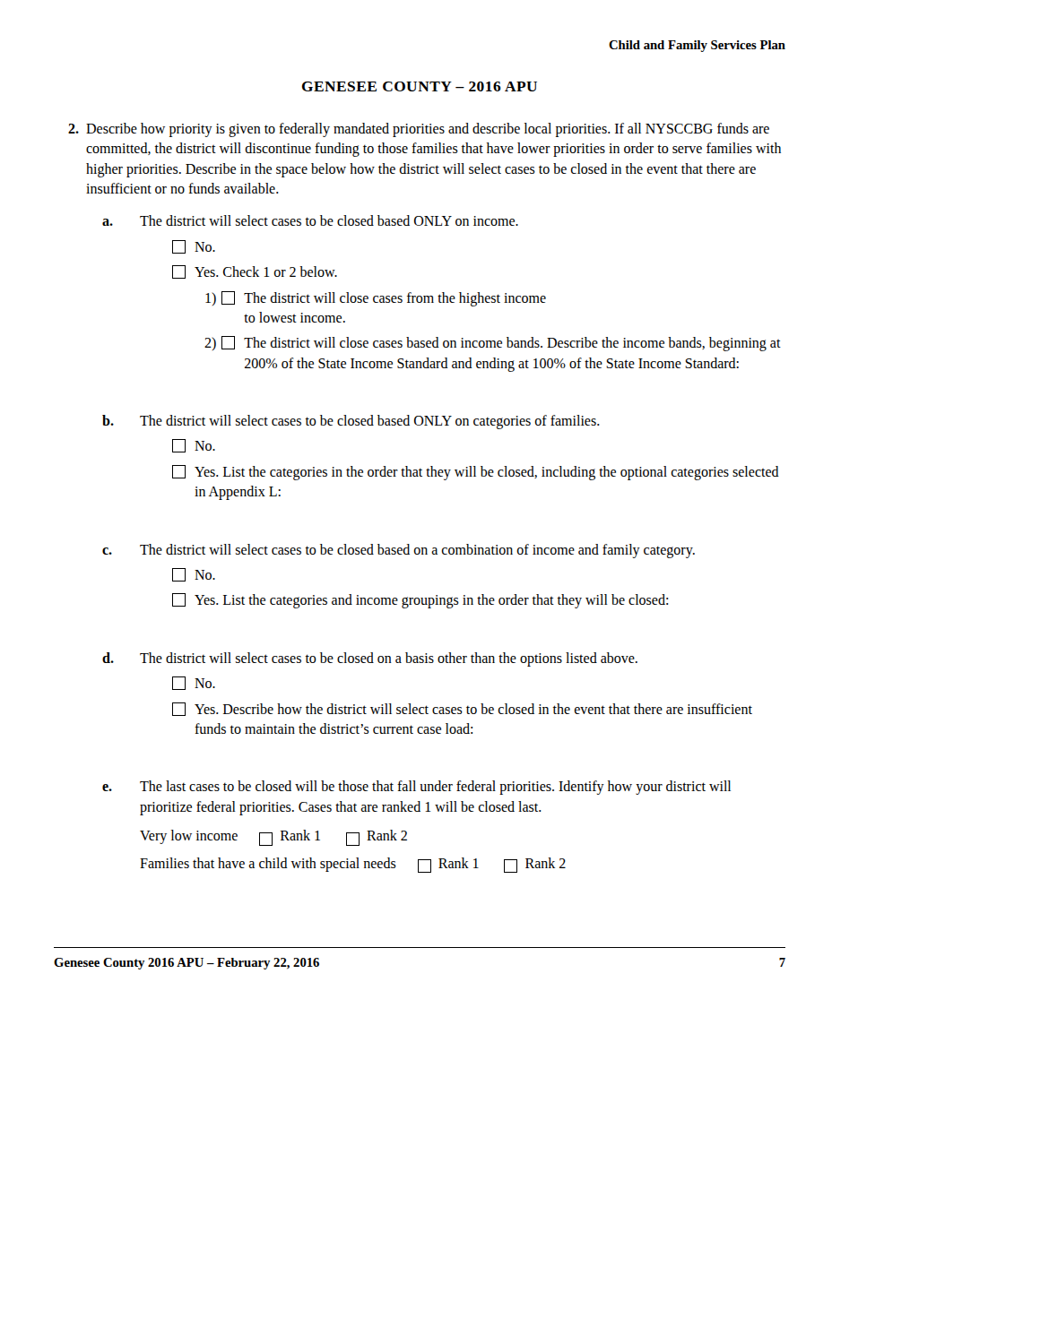Child and Family Services Plan
GENESEE COUNTY – 2016 APU
2.
Describe how priority is given to federally mandated priorities and describe local priorities. If all NYSCCBG funds are committed, the district will discontinue funding to those families that have lower priorities in order to serve families with higher priorities. Describe in the space below how the district will select cases to be closed in the event that there are insufficient or no funds available.
a.
The district will select cases to be closed based ONLY on income.
No.
Yes. Check 1 or 2 below.
1) The district will close cases from the highest income
to lowest income.
2) The district will close cases based on income bands. Describe the income bands, beginning at 200% of the State Income Standard and ending at 100% of the State Income Standard:
b.
The district will select cases to be closed based ONLY on categories of families.
No.
Yes. List the categories in the order that they will be closed, including the optional categories selected in Appendix L:
c.
The district will select cases to be closed based on a combination of income and family category.
No.
Yes. List the categories and income groupings in the order that they will be closed:
d.
The district will select cases to be closed on a basis other than the options listed above.
No.
Yes. Describe how the district will select cases to be closed in the event that there are insufficient funds to maintain the district’s current case load:
e.
The last cases to be closed will be those that fall under federal priorities. Identify how your district will prioritize federal priorities. Cases that are ranked 1 will be closed last.
Very low income Rank 1 Rank 2
Families that have a child with special needs Rank 1 Rank 2
Genesee County 2016 APU – February 22, 2016 7